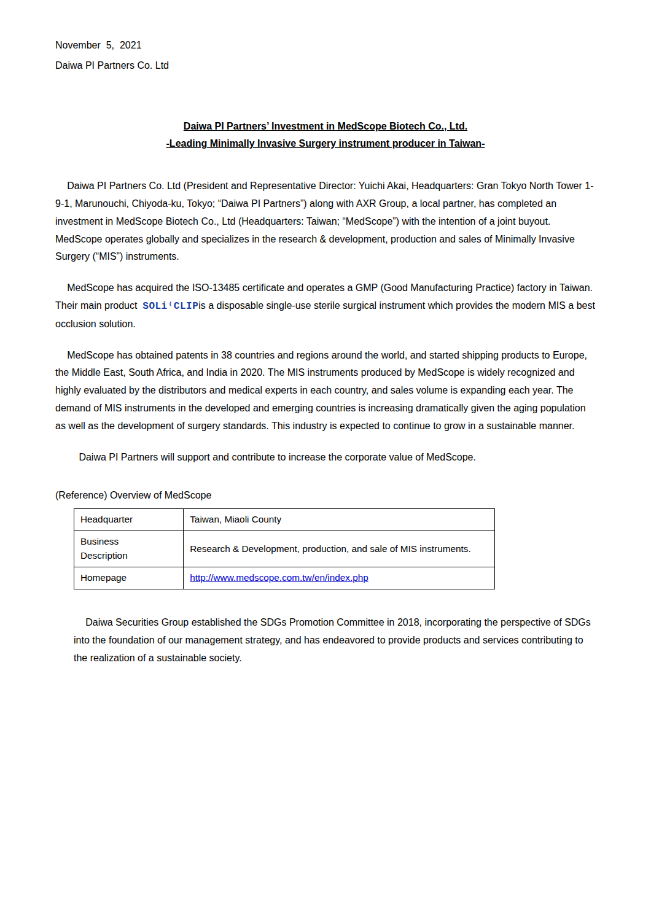November 5, 2021
Daiwa PI Partners Co. Ltd
Daiwa PI Partners’ Investment in MedScope Biotech Co., Ltd.
-Leading Minimally Invasive Surgery instrument producer in Taiwan-
Daiwa PI Partners Co. Ltd (President and Representative Director: Yuichi Akai, Headquarters: Gran Tokyo North Tower 1-9-1, Marunouchi, Chiyoda-ku, Tokyo; “Daiwa PI Partners”) along with AXR Group, a local partner, has completed an investment in MedScope Biotech Co., Ltd (Headquarters: Taiwan; “MedScope”) with the intention of a joint buyout. MedScope operates globally and specializes in the research & development, production and sales of Minimally Invasive Surgery (“MIS”) instruments.
MedScope has acquired the ISO-13485 certificate and operates a GMP (Good Manufacturing Practice) factory in Taiwan. Their main product SOLi⁽CLIPis a disposable single-use sterile surgical instrument which provides the modern MIS a best occlusion solution.
MedScope has obtained patents in 38 countries and regions around the world, and started shipping products to Europe, the Middle East, South Africa, and India in 2020. The MIS instruments produced by MedScope is widely recognized and highly evaluated by the distributors and medical experts in each country, and sales volume is expanding each year. The demand of MIS instruments in the developed and emerging countries is increasing dramatically given the aging population as well as the development of surgery standards. This industry is expected to continue to grow in a sustainable manner.
Daiwa PI Partners will support and contribute to increase the corporate value of MedScope.
(Reference) Overview of MedScope
| Headquarter | Taiwan, Miaoli County |
| Business Description | Research & Development, production, and sale of MIS instruments. |
| Homepage | http://www.medscope.com.tw/en/index.php |
Daiwa Securities Group established the SDGs Promotion Committee in 2018, incorporating the perspective of SDGs into the foundation of our management strategy, and has endeavored to provide products and services contributing to the realization of a sustainable society.